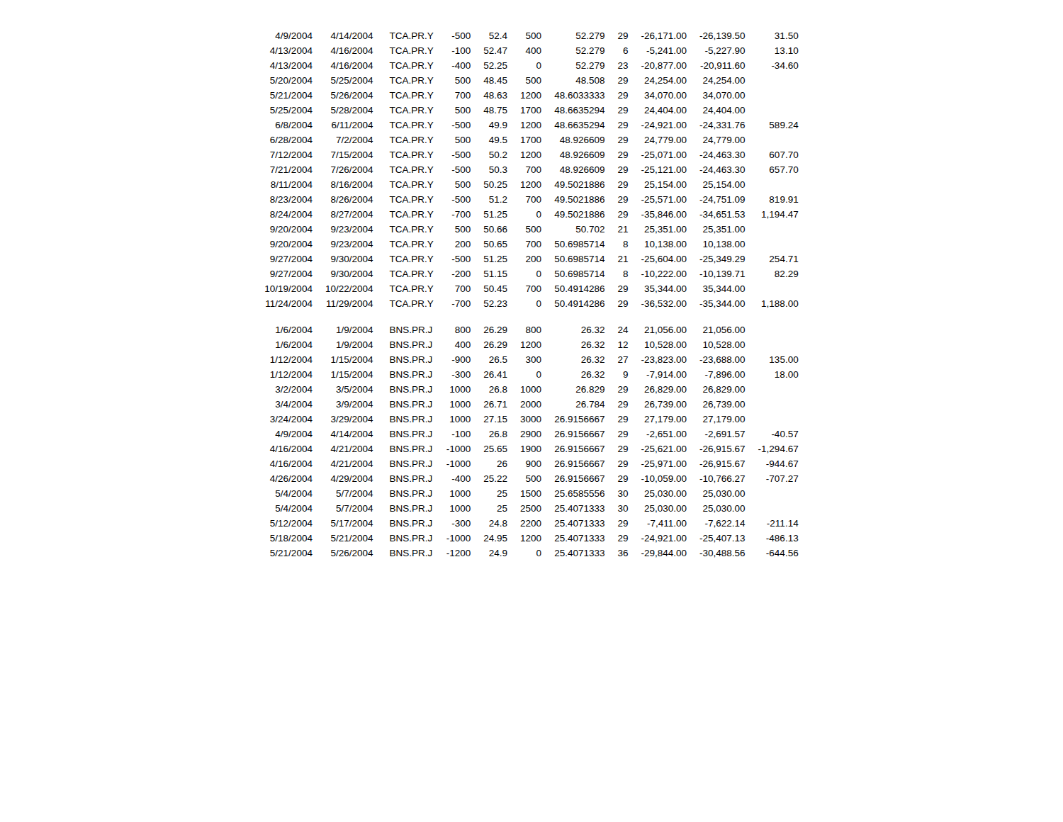| 4/9/2004 | 4/14/2004 | TCA.PR.Y | -500 | 52.4 | 500 | 52.279 | 29 | -26,171.00 | -26,139.50 | 31.50 |
| 4/13/2004 | 4/16/2004 | TCA.PR.Y | -100 | 52.47 | 400 | 52.279 | 6 | -5,241.00 | -5,227.90 | 13.10 |
| 4/13/2004 | 4/16/2004 | TCA.PR.Y | -400 | 52.25 | 0 | 52.279 | 23 | -20,877.00 | -20,911.60 | -34.60 |
| 5/20/2004 | 5/25/2004 | TCA.PR.Y | 500 | 48.45 | 500 | 48.508 | 29 | 24,254.00 | 24,254.00 | |
| 5/21/2004 | 5/26/2004 | TCA.PR.Y | 700 | 48.63 | 1200 | 48.6033333 | 29 | 34,070.00 | 34,070.00 | |
| 5/25/2004 | 5/28/2004 | TCA.PR.Y | 500 | 48.75 | 1700 | 48.6635294 | 29 | 24,404.00 | 24,404.00 | |
| 6/8/2004 | 6/11/2004 | TCA.PR.Y | -500 | 49.9 | 1200 | 48.6635294 | 29 | -24,921.00 | -24,331.76 | 589.24 |
| 6/28/2004 | 7/2/2004 | TCA.PR.Y | 500 | 49.5 | 1700 | 48.926609 | 29 | 24,779.00 | 24,779.00 | |
| 7/12/2004 | 7/15/2004 | TCA.PR.Y | -500 | 50.2 | 1200 | 48.926609 | 29 | -25,071.00 | -24,463.30 | 607.70 |
| 7/21/2004 | 7/26/2004 | TCA.PR.Y | -500 | 50.3 | 700 | 48.926609 | 29 | -25,121.00 | -24,463.30 | 657.70 |
| 8/11/2004 | 8/16/2004 | TCA.PR.Y | 500 | 50.25 | 1200 | 49.5021886 | 29 | 25,154.00 | 25,154.00 | |
| 8/23/2004 | 8/26/2004 | TCA.PR.Y | -500 | 51.2 | 700 | 49.5021886 | 29 | -25,571.00 | -24,751.09 | 819.91 |
| 8/24/2004 | 8/27/2004 | TCA.PR.Y | -700 | 51.25 | 0 | 49.5021886 | 29 | -35,846.00 | -34,651.53 | 1,194.47 |
| 9/20/2004 | 9/23/2004 | TCA.PR.Y | 500 | 50.66 | 500 | 50.702 | 21 | 25,351.00 | 25,351.00 | |
| 9/20/2004 | 9/23/2004 | TCA.PR.Y | 200 | 50.65 | 700 | 50.6985714 | 8 | 10,138.00 | 10,138.00 | |
| 9/27/2004 | 9/30/2004 | TCA.PR.Y | -500 | 51.25 | 200 | 50.6985714 | 21 | -25,604.00 | -25,349.29 | 254.71 |
| 9/27/2004 | 9/30/2004 | TCA.PR.Y | -200 | 51.15 | 0 | 50.6985714 | 8 | -10,222.00 | -10,139.71 | 82.29 |
| 10/19/2004 | 10/22/2004 | TCA.PR.Y | 700 | 50.45 | 700 | 50.4914286 | 29 | 35,344.00 | 35,344.00 | |
| 11/24/2004 | 11/29/2004 | TCA.PR.Y | -700 | 52.23 | 0 | 50.4914286 | 29 | -36,532.00 | -35,344.00 | 1,188.00 |
| 1/6/2004 | 1/9/2004 | BNS.PR.J | 800 | 26.29 | 800 | 26.32 | 24 | 21,056.00 | 21,056.00 | |
| 1/6/2004 | 1/9/2004 | BNS.PR.J | 400 | 26.29 | 1200 | 26.32 | 12 | 10,528.00 | 10,528.00 | |
| 1/12/2004 | 1/15/2004 | BNS.PR.J | -900 | 26.5 | 300 | 26.32 | 27 | -23,823.00 | -23,688.00 | 135.00 |
| 1/12/2004 | 1/15/2004 | BNS.PR.J | -300 | 26.41 | 0 | 26.32 | 9 | -7,914.00 | -7,896.00 | 18.00 |
| 3/2/2004 | 3/5/2004 | BNS.PR.J | 1000 | 26.8 | 1000 | 26.829 | 29 | 26,829.00 | 26,829.00 | |
| 3/4/2004 | 3/9/2004 | BNS.PR.J | 1000 | 26.71 | 2000 | 26.784 | 29 | 26,739.00 | 26,739.00 | |
| 3/24/2004 | 3/29/2004 | BNS.PR.J | 1000 | 27.15 | 3000 | 26.9156667 | 29 | 27,179.00 | 27,179.00 | |
| 4/9/2004 | 4/14/2004 | BNS.PR.J | -100 | 26.8 | 2900 | 26.9156667 | 29 | -2,651.00 | -2,691.57 | -40.57 |
| 4/16/2004 | 4/21/2004 | BNS.PR.J | -1000 | 25.65 | 1900 | 26.9156667 | 29 | -25,621.00 | -26,915.67 | -1,294.67 |
| 4/16/2004 | 4/21/2004 | BNS.PR.J | -1000 | 26 | 900 | 26.9156667 | 29 | -25,971.00 | -26,915.67 | -944.67 |
| 4/26/2004 | 4/29/2004 | BNS.PR.J | -400 | 25.22 | 500 | 26.9156667 | 29 | -10,059.00 | -10,766.27 | -707.27 |
| 5/4/2004 | 5/7/2004 | BNS.PR.J | 1000 | 25 | 1500 | 25.6585556 | 30 | 25,030.00 | 25,030.00 | |
| 5/4/2004 | 5/7/2004 | BNS.PR.J | 1000 | 25 | 2500 | 25.4071333 | 30 | 25,030.00 | 25,030.00 | |
| 5/12/2004 | 5/17/2004 | BNS.PR.J | -300 | 24.8 | 2200 | 25.4071333 | 29 | -7,411.00 | -7,622.14 | -211.14 |
| 5/18/2004 | 5/21/2004 | BNS.PR.J | -1000 | 24.95 | 1200 | 25.4071333 | 29 | -24,921.00 | -25,407.13 | -486.13 |
| 5/21/2004 | 5/26/2004 | BNS.PR.J | -1200 | 24.9 | 0 | 25.4071333 | 36 | -29,844.00 | -30,488.56 | -644.56 |